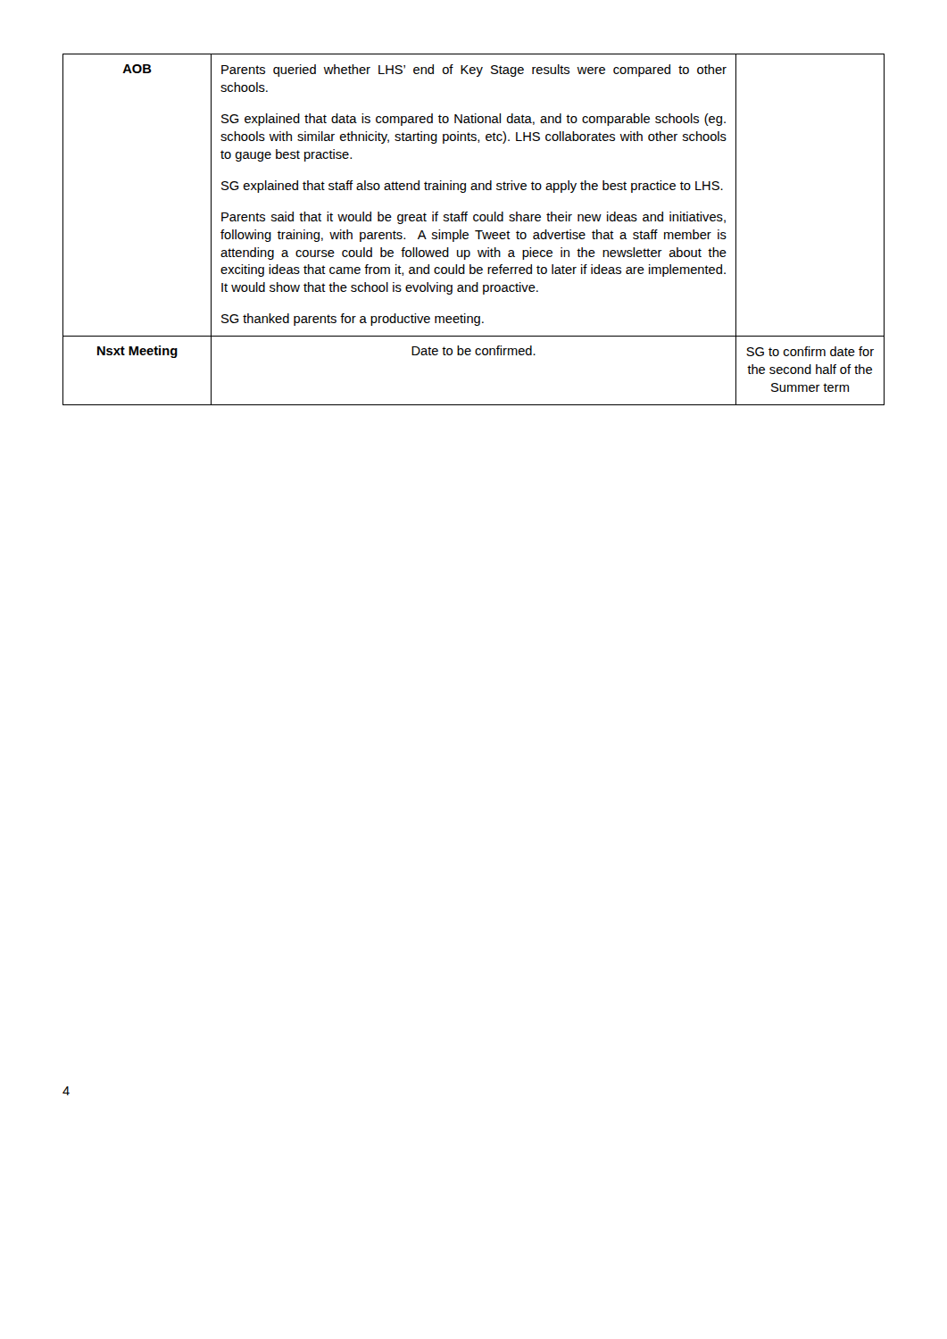| AOB | Parents queried whether LHS’ end of Key Stage results were compared to other schools. SG explained that data is compared to National data, and to comparable schools (eg. schools with similar ethnicity, starting points, etc). LHS collaborates with other schools to gauge best practise. SG explained that staff also attend training and strive to apply the best practice to LHS. Parents said that it would be great if staff could share their new ideas and initiatives, following training, with parents. A simple Tweet to advertise that a staff member is attending a course could be followed up with a piece in the newsletter about the exciting ideas that came from it, and could be referred to later if ideas are implemented. It would show that the school is evolving and proactive. SG thanked parents for a productive meeting. | |
| Nsxt Meeting | Date to be confirmed. | SG to confirm date for the second half of the Summer term |
4